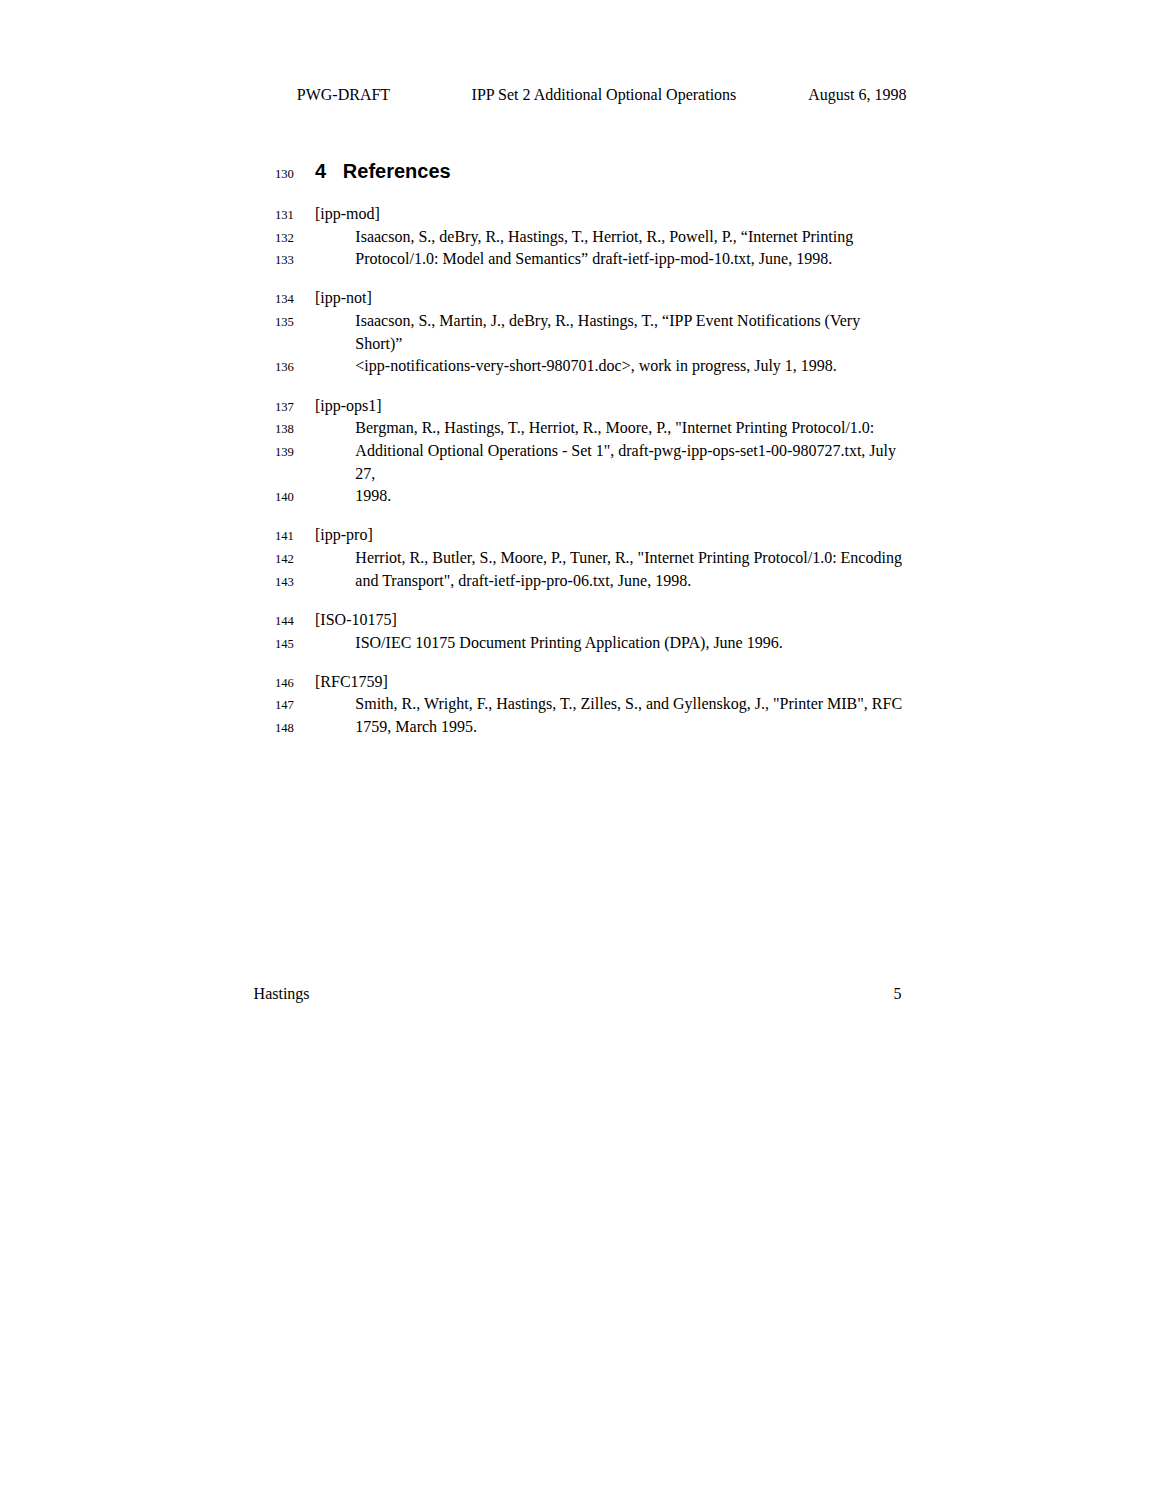PWG-DRAFT IPP Set 2 Additional Optional Operations August 6, 1998
130
4 References
131 [ipp-mod]
132 Isaacson, S., deBry, R., Hastings, T., Herriot, R., Powell, P., “Internet Printing
133 Protocol/1.0: Model and Semantics” draft-ietf-ipp-mod-10.txt, June, 1998.
134 [ipp-not]
135 Isaacson, S., Martin, J., deBry, R., Hastings, T., “IPP Event Notifications (Very Short)”
136 <ipp-notifications-very-short-980701.doc>, work in progress, July 1, 1998.
137 [ipp-ops1]
138 Bergman, R., Hastings, T., Herriot, R., Moore, P., "Internet Printing Protocol/1.0:
139 Additional Optional Operations - Set 1", draft-pwg-ipp-ops-set1-00-980727.txt, July 27,
140 1998.
141 [ipp-pro]
142 Herriot, R., Butler, S., Moore, P., Tuner, R., "Internet Printing Protocol/1.0: Encoding
143 and Transport", draft-ietf-ipp-pro-06.txt, June, 1998.
144 [ISO-10175]
145 ISO/IEC 10175 Document Printing Application (DPA), June 1996.
146 [RFC1759]
147 Smith, R., Wright, F., Hastings, T., Zilles, S., and Gyllenskog, J., "Printer MIB", RFC
148 1759, March 1995.
Hastings 5